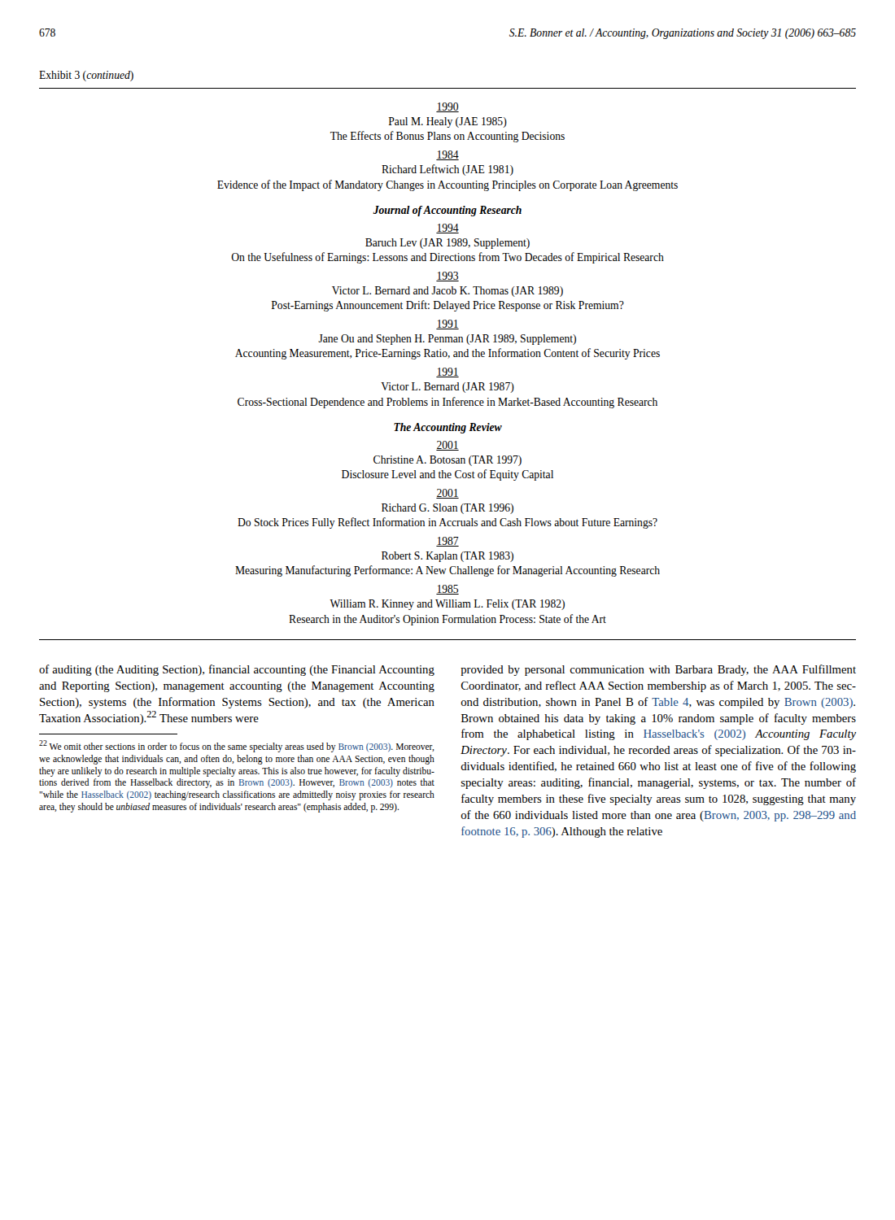678 S.E. Bonner et al. / Accounting, Organizations and Society 31 (2006) 663–685
Exhibit 3 (continued)
1990
Paul M. Healy (JAE 1985)
The Effects of Bonus Plans on Accounting Decisions
1984
Richard Leftwich (JAE 1981)
Evidence of the Impact of Mandatory Changes in Accounting Principles on Corporate Loan Agreements
Journal of Accounting Research
1994
Baruch Lev (JAR 1989, Supplement)
On the Usefulness of Earnings: Lessons and Directions from Two Decades of Empirical Research
1993
Victor L. Bernard and Jacob K. Thomas (JAR 1989)
Post-Earnings Announcement Drift: Delayed Price Response or Risk Premium?
1991
Jane Ou and Stephen H. Penman (JAR 1989, Supplement)
Accounting Measurement, Price-Earnings Ratio, and the Information Content of Security Prices
1991
Victor L. Bernard (JAR 1987)
Cross-Sectional Dependence and Problems in Inference in Market-Based Accounting Research
The Accounting Review
2001
Christine A. Botosan (TAR 1997)
Disclosure Level and the Cost of Equity Capital
2001
Richard G. Sloan (TAR 1996)
Do Stock Prices Fully Reflect Information in Accruals and Cash Flows about Future Earnings?
1987
Robert S. Kaplan (TAR 1983)
Measuring Manufacturing Performance: A New Challenge for Managerial Accounting Research
1985
William R. Kinney and William L. Felix (TAR 1982)
Research in the Auditor's Opinion Formulation Process: State of the Art
of auditing (the Auditing Section), financial accounting (the Financial Accounting and Reporting Section), management accounting (the Management Accounting Section), systems (the Information Systems Section), and tax (the American Taxation Association).22 These numbers were
22 We omit other sections in order to focus on the same specialty areas used by Brown (2003). Moreover, we acknowledge that individuals can, and often do, belong to more than one AAA Section, even though they are unlikely to do research in multiple specialty areas. This is also true however, for faculty distributions derived from the Hasselback directory, as in Brown (2003). However, Brown (2003) notes that "while the Hasselback (2002) teaching/research classifications are admittedly noisy proxies for research area, they should be unbiased measures of individuals' research areas" (emphasis added, p. 299).
provided by personal communication with Barbara Brady, the AAA Fulfillment Coordinator, and reflect AAA Section membership as of March 1, 2005. The second distribution, shown in Panel B of Table 4, was compiled by Brown (2003). Brown obtained his data by taking a 10% random sample of faculty members from the alphabetical listing in Hasselback's (2002) Accounting Faculty Directory. For each individual, he recorded areas of specialization. Of the 703 individuals identified, he retained 660 who list at least one of five of the following specialty areas: auditing, financial, managerial, systems, or tax. The number of faculty members in these five specialty areas sum to 1028, suggesting that many of the 660 individuals listed more than one area (Brown, 2003, pp. 298–299 and footnote 16, p. 306). Although the relative